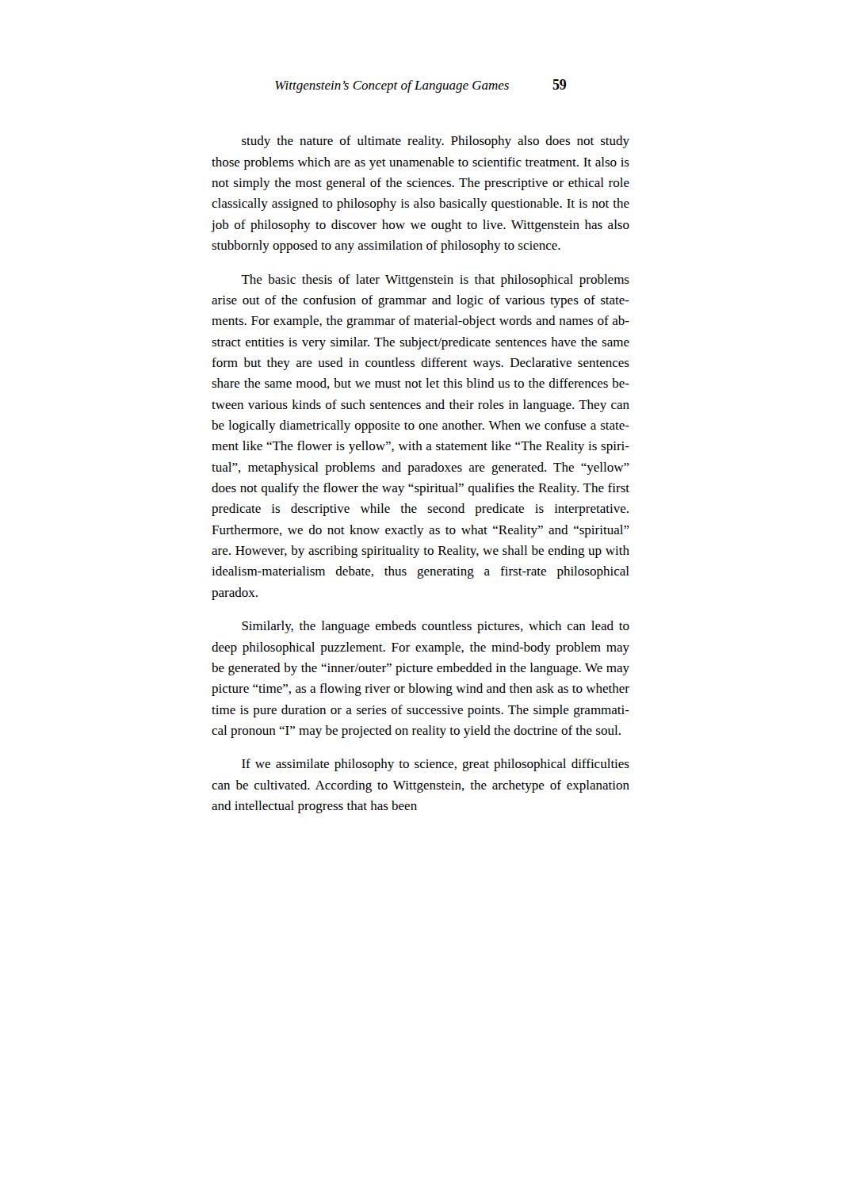Wittgenstein’s Concept of Language Games 59
study the nature of ultimate reality. Philosophy also does not study those problems which are as yet unamenable to scientific treatment. It also is not simply the most general of the sciences. The prescriptive or ethical role classically assigned to philosophy is also basically questionable. It is not the job of philosophy to discover how we ought to live. Wittgenstein has also stubbornly opposed to any assimilation of philosophy to science.
The basic thesis of later Wittgenstein is that philosophical problems arise out of the confusion of grammar and logic of various types of statements. For example, the grammar of material-object words and names of abstract entities is very similar. The subject/predicate sentences have the same form but they are used in countless different ways. Declarative sentences share the same mood, but we must not let this blind us to the differences between various kinds of such sentences and their roles in language. They can be logically diametrically opposite to one another. When we confuse a statement like “The flower is yellow”, with a statement like “The Reality is spiritual”, metaphysical problems and paradoxes are generated. The “yellow” does not qualify the flower the way “spiritual” qualifies the Reality. The first predicate is descriptive while the second predicate is interpretative. Furthermore, we do not know exactly as to what “Reality” and “spiritual” are. However, by ascribing spirituality to Reality, we shall be ending up with idealism-materialism debate, thus generating a first-rate philosophical paradox.
Similarly, the language embeds countless pictures, which can lead to deep philosophical puzzlement. For example, the mind-body problem may be generated by the “inner/outer” picture embedded in the language. We may picture “time”, as a flowing river or blowing wind and then ask as to whether time is pure duration or a series of successive points. The simple grammatical pronoun “I” may be projected on reality to yield the doctrine of the soul.
If we assimilate philosophy to science, great philosophical difficulties can be cultivated. According to Wittgenstein, the archetype of explanation and intellectual progress that has been